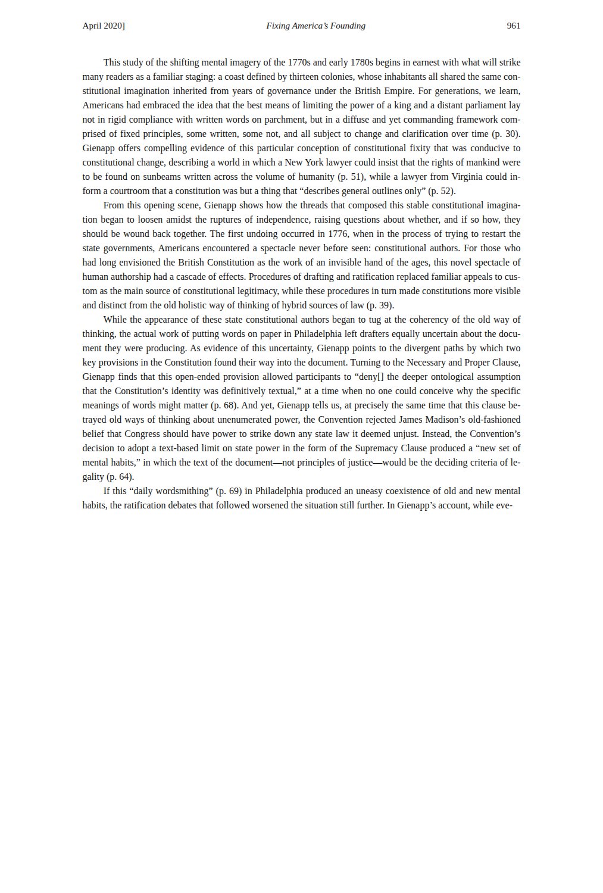April 2020] Fixing America’s Founding 961
This study of the shifting mental imagery of the 1770s and early 1780s begins in earnest with what will strike many readers as a familiar staging: a coast defined by thirteen colonies, whose inhabitants all shared the same constitutional imagination inherited from years of governance under the British Empire. For generations, we learn, Americans had embraced the idea that the best means of limiting the power of a king and a distant parliament lay not in rigid compliance with written words on parchment, but in a diffuse and yet commanding framework comprised of fixed principles, some written, some not, and all subject to change and clarification over time (p. 30). Gienapp offers compelling evidence of this particular conception of constitutional fixity that was conducive to constitutional change, describing a world in which a New York lawyer could insist that the rights of mankind were to be found on sunbeams written across the volume of humanity (p. 51), while a lawyer from Virginia could inform a courtroom that a constitution was but a thing that “describes general outlines only” (p. 52).
From this opening scene, Gienapp shows how the threads that composed this stable constitutional imagination began to loosen amidst the ruptures of independence, raising questions about whether, and if so how, they should be wound back together. The first undoing occurred in 1776, when in the process of trying to restart the state governments, Americans encountered a spectacle never before seen: constitutional authors. For those who had long envisioned the British Constitution as the work of an invisible hand of the ages, this novel spectacle of human authorship had a cascade of effects. Procedures of drafting and ratification replaced familiar appeals to custom as the main source of constitutional legitimacy, while these procedures in turn made constitutions more visible and distinct from the old holistic way of thinking of hybrid sources of law (p. 39).
While the appearance of these state constitutional authors began to tug at the coherency of the old way of thinking, the actual work of putting words on paper in Philadelphia left drafters equally uncertain about the document they were producing. As evidence of this uncertainty, Gienapp points to the divergent paths by which two key provisions in the Constitution found their way into the document. Turning to the Necessary and Proper Clause, Gienapp finds that this open-ended provision allowed participants to “deny[] the deeper ontological assumption that the Constitution’s identity was definitively textual,” at a time when no one could conceive why the specific meanings of words might matter (p. 68). And yet, Gienapp tells us, at precisely the same time that this clause betrayed old ways of thinking about unenumerated power, the Convention rejected James Madison’s old-fashioned belief that Congress should have power to strike down any state law it deemed unjust. Instead, the Convention’s decision to adopt a text-based limit on state power in the form of the Supremacy Clause produced a “new set of mental habits,” in which the text of the document—not principles of justice—would be the deciding criteria of legality (p. 64).
If this “daily wordsmithing” (p. 69) in Philadelphia produced an uneasy coexistence of old and new mental habits, the ratification debates that followed worsened the situation still further. In Gienapp’s account, while eve-